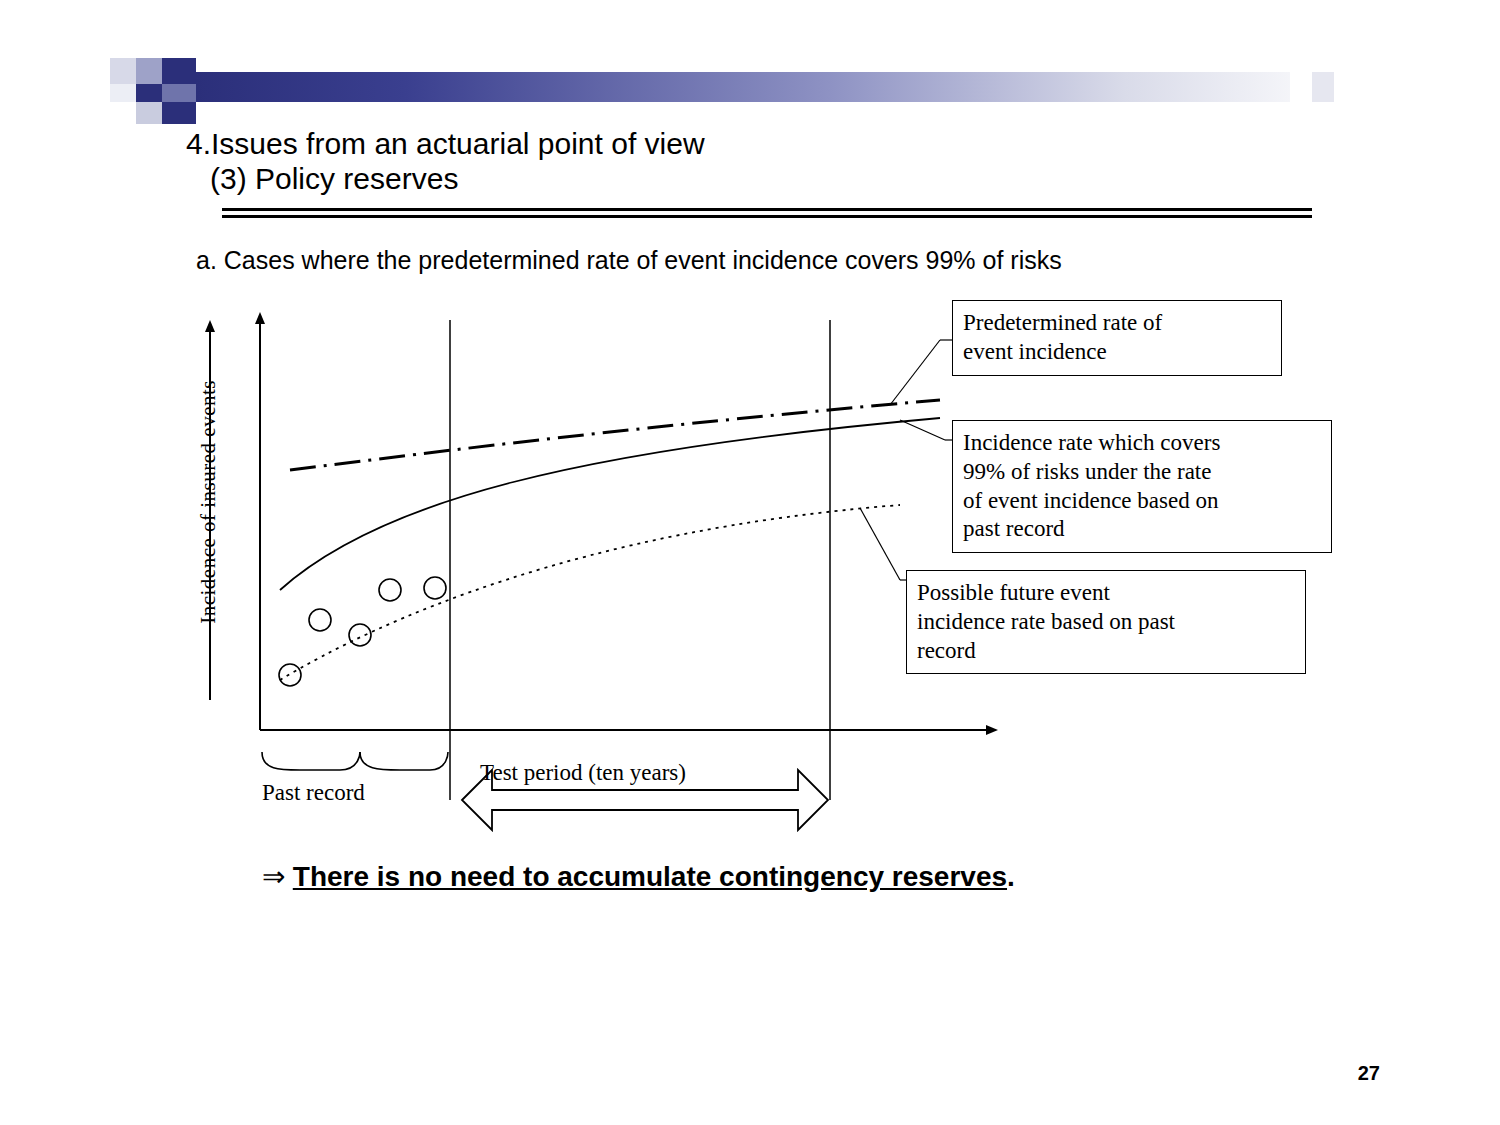4.Issues from an actuarial point of view
(3) Policy reserves
a. Cases where the predetermined rate of event incidence covers 99% of risks
Incidence of insured events
Predetermined rate of
event incidence
Incidence rate which covers
99% of risks under the rate
of event incidence based on
past record
Possible future event
incidence rate based on past
record
Past record
Test period (ten years)
⇒ There is no need to accumulate contingency reserves.
27